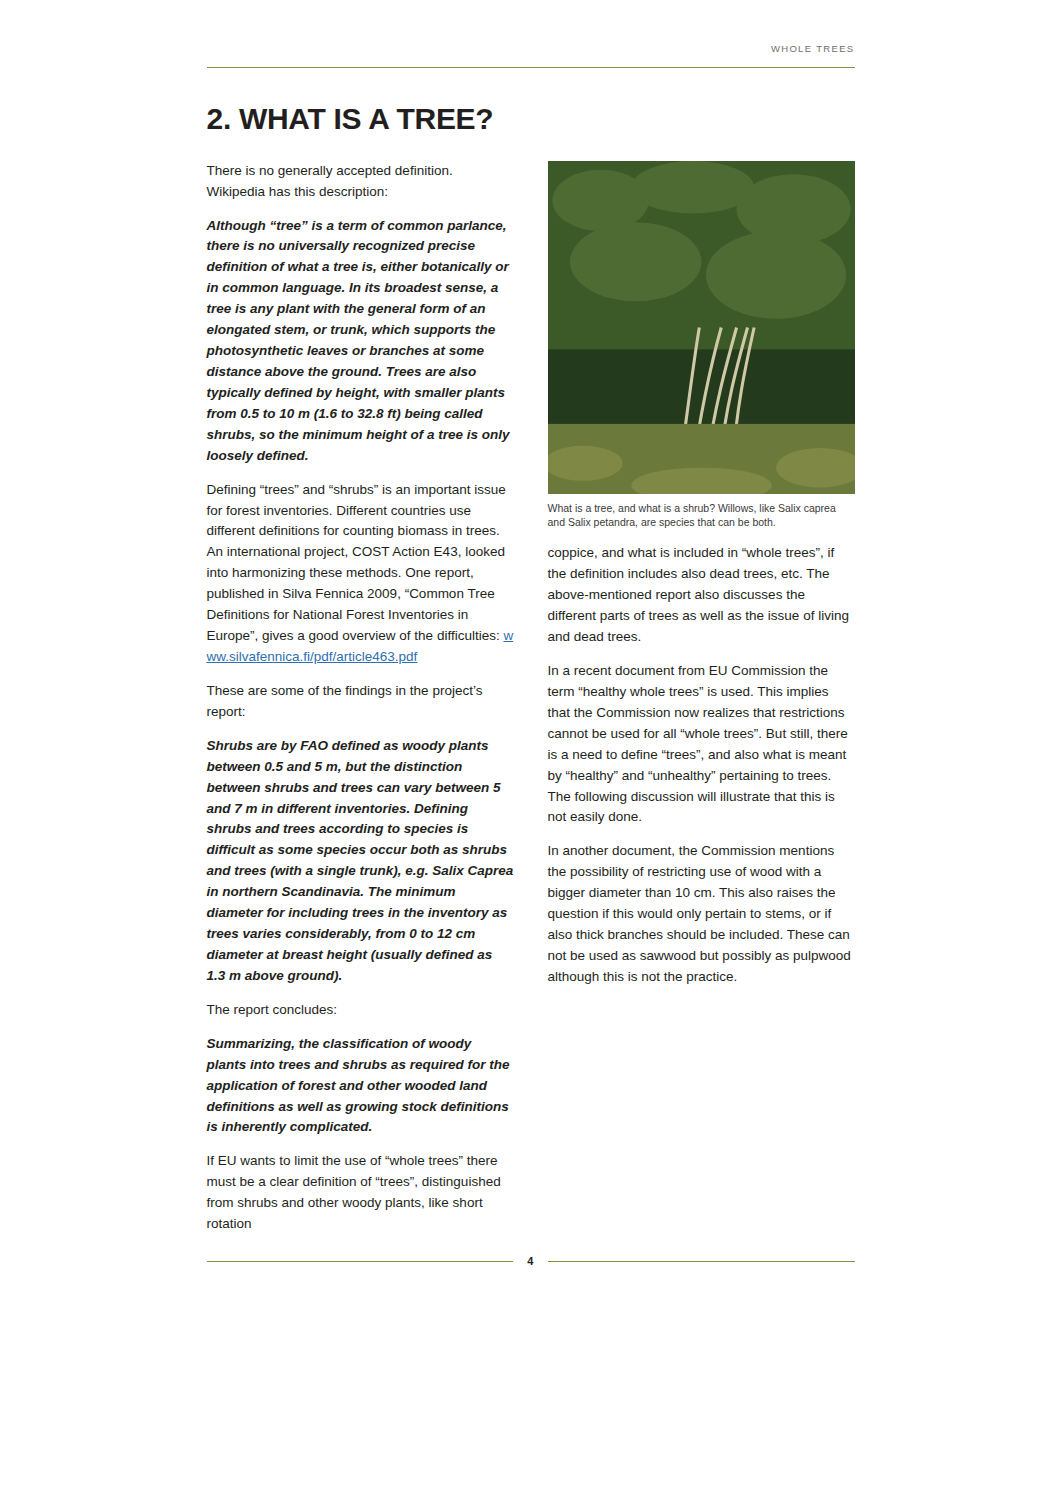Whole trees
2. WHAT IS A TREE?
There is no generally accepted definition. Wikipedia has this description:
Although “tree” is a term of common parlance, there is no universally recognized precise definition of what a tree is, either botanically or in common language. In its broadest sense, a tree is any plant with the general form of an elongated stem, or trunk, which supports the photosynthetic leaves or branches at some distance above the ground. Trees are also typically defined by height, with smaller plants from 0.5 to 10 m (1.6 to 32.8 ft) being called shrubs, so the minimum height of a tree is only loosely defined.
Defining “trees” and “shrubs” is an important issue for forest inventories. Different countries use different definitions for counting biomass in trees. An international project, COST Action E43, looked into harmonizing these methods. One report, published in Silva Fennica 2009, “Common Tree Definitions for National Forest Inventories in Europe”, gives a good overview of the difficulties: www.silvafennica.fi/pdf/article463.pdf
These are some of the findings in the project’s report:
Shrubs are by FAO defined as woody plants between 0.5 and 5 m, but the distinction between shrubs and trees can vary between 5 and 7 m in different inventories. Defining shrubs and trees according to species is difficult as some species occur both as shrubs and trees (with a single trunk), e.g. Salix Caprea in northern Scandinavia. The minimum diameter for including trees in the inventory as trees varies considerably, from 0 to 12 cm diameter at breast height (usually defined as 1.3 m above ground).
The report concludes:
Summarizing, the classification of woody plants into trees and shrubs as required for the application of forest and other wooded land definitions as well as growing stock definitions is inherently complicated.
If EU wants to limit the use of “whole trees” there must be a clear definition of “trees”, distinguished from shrubs and other woody plants, like short rotation
What is a tree, and what is a shrub? Willows, like Salix caprea and Salix petandra, are species that can be both.
coppice, and what is included in “whole trees”, if the definition includes also dead trees, etc. The above-mentioned report also discusses the different parts of trees as well as the issue of living and dead trees.
In a recent document from EU Commission the term “healthy whole trees” is used. This implies that the Commission now realizes that restrictions cannot be used for all “whole trees”. But still, there is a need to define “trees”, and also what is meant by “healthy” and “unhealthy” pertaining to trees. The following discussion will illustrate that this is not easily done.
In another document, the Commission mentions the possibility of restricting use of wood with a bigger diameter than 10 cm. This also raises the question if this would only pertain to stems, or if also thick branches should be included. These can not be used as sawwood but possibly as pulpwood although this is not the practice.
4